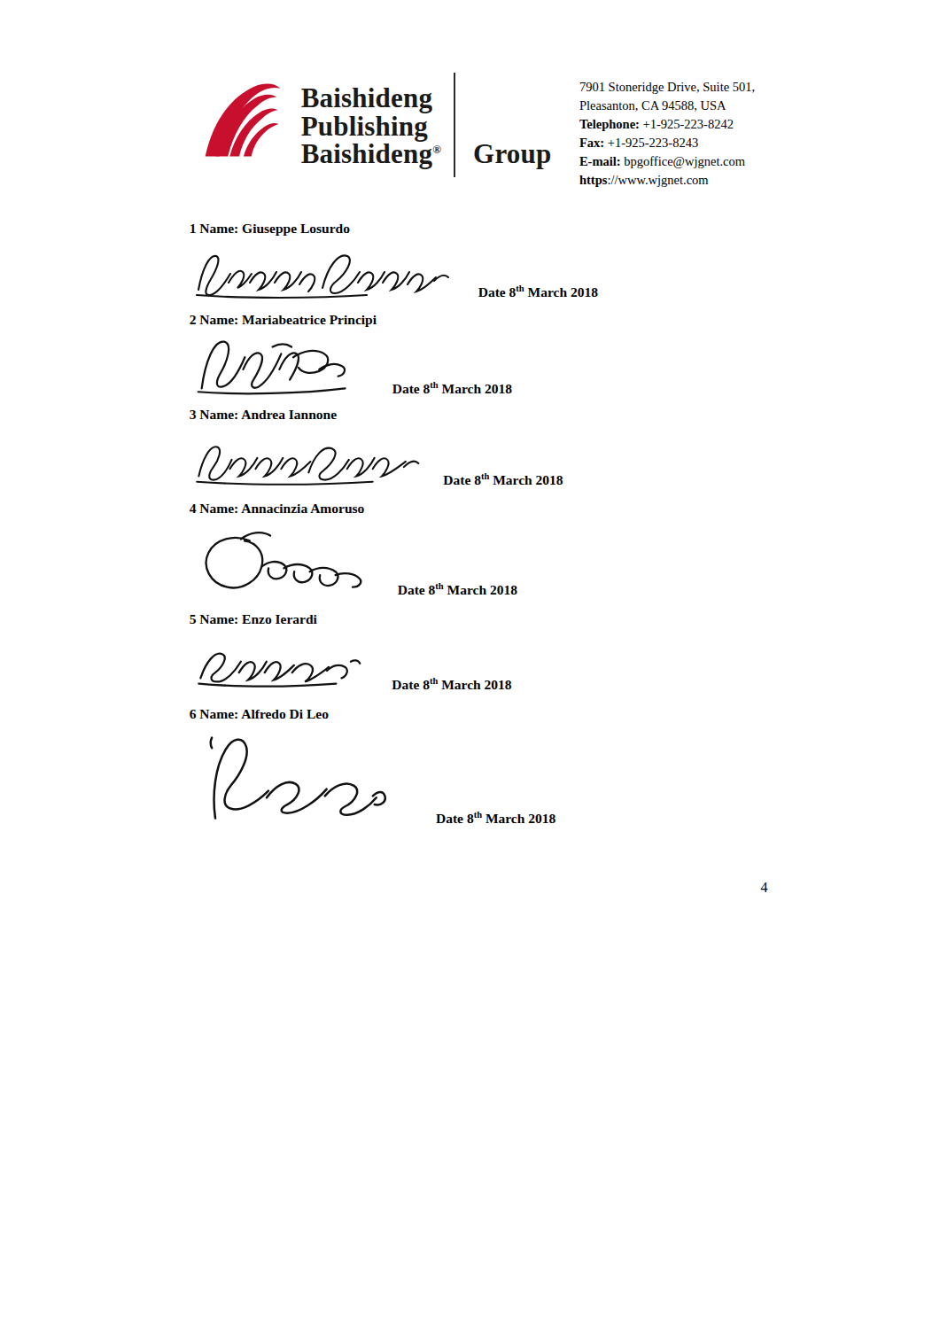Baishideng Publishing Baishideng®
Group
7901 Stoneridge Drive, Suite 501,
Pleasanton, CA 94588, USA
Telephone: +1-925-223-8242
Fax: +1-925-223-8243
E-mail: bpgoffice@wjgnet.com
https://www.wjgnet.com
1 Name: Giuseppe Losurdo
Date 8th March 2018
2 Name: Mariabeatrice Principi
Date 8th March 2018
3 Name: Andrea Iannone
Date 8th March 2018
4 Name: Annacinzia Amoruso
Date 8th March 2018
5 Name: Enzo Ierardi
Date 8th March 2018
6 Name: Alfredo Di Leo
Date 8th March 2018
4